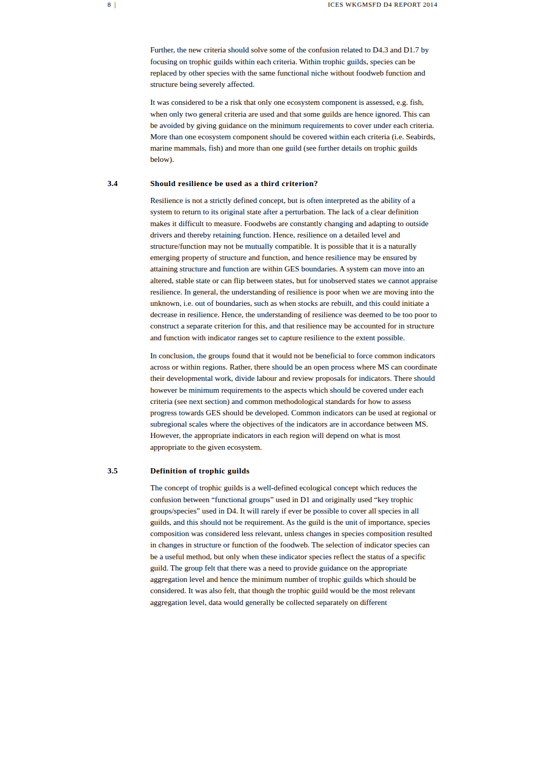8 | ICES WKGMSFD D4 REPORT 2014
Further, the new criteria should solve some of the confusion related to D4.3 and D1.7 by focusing on trophic guilds within each criteria. Within trophic guilds, species can be replaced by other species with the same functional niche without foodweb function and structure being severely affected.
It was considered to be a risk that only one ecosystem component is assessed, e.g. fish, when only two general criteria are used and that some guilds are hence ignored. This can be avoided by giving guidance on the minimum requirements to cover under each criteria. More than one ecosystem component should be covered within each criteria (i.e. Seabirds, marine mammals, fish) and more than one guild (see further details on trophic guilds below).
3.4 Should resilience be used as a third criterion?
Resilience is not a strictly defined concept, but is often interpreted as the ability of a system to return to its original state after a perturbation. The lack of a clear definition makes it difficult to measure. Foodwebs are constantly changing and adapting to outside drivers and thereby retaining function. Hence, resilience on a detailed level and structure/function may not be mutually compatible. It is possible that it is a naturally emerging property of structure and function, and hence resilience may be ensured by attaining structure and function are within GES boundaries. A system can move into an altered, stable state or can flip between states, but for unobserved states we cannot appraise resilience. In general, the understanding of resilience is poor when we are moving into the unknown, i.e. out of boundaries, such as when stocks are rebuilt, and this could initiate a decrease in resilience. Hence, the understanding of resilience was deemed to be too poor to construct a separate criterion for this, and that resilience may be accounted for in structure and function with indicator ranges set to capture resilience to the extent possible.
In conclusion, the groups found that it would not be beneficial to force common indicators across or within regions. Rather, there should be an open process where MS can coordinate their developmental work, divide labour and review proposals for indicators. There should however be minimum requirements to the aspects which should be covered under each criteria (see next section) and common methodological standards for how to assess progress towards GES should be developed. Common indicators can be used at regional or subregional scales where the objectives of the indicators are in accordance between MS. However, the appropriate indicators in each region will depend on what is most appropriate to the given ecosystem.
3.5 Definition of trophic guilds
The concept of trophic guilds is a well-defined ecological concept which reduces the confusion between “functional groups” used in D1 and originally used “key trophic groups/species” used in D4. It will rarely if ever be possible to cover all species in all guilds, and this should not be requirement. As the guild is the unit of importance, species composition was considered less relevant, unless changes in species composition resulted in changes in structure or function of the foodweb. The selection of indicator species can be a useful method, but only when these indicator species reflect the status of a specific guild. The group felt that there was a need to provide guidance on the appropriate aggregation level and hence the minimum number of trophic guilds which should be considered. It was also felt, that though the trophic guild would be the most relevant aggregation level, data would generally be collected separately on different